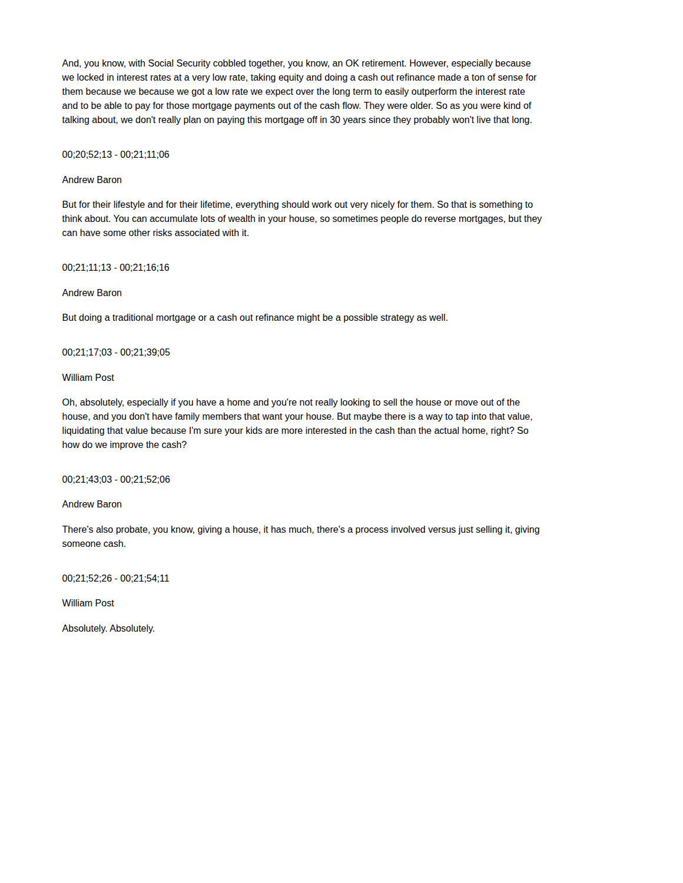And, you know, with Social Security cobbled together, you know, an OK retirement. However, especially because we locked in interest rates at a very low rate, taking equity and doing a cash out refinance made a ton of sense for them because we because we got a low rate we expect over the long term to easily outperform the interest rate and to be able to pay for those mortgage payments out of the cash flow. They were older. So as you were kind of talking about, we don't really plan on paying this mortgage off in 30 years since they probably won't live that long.
00;20;52;13 - 00;21;11;06
Andrew Baron
But for their lifestyle and for their lifetime, everything should work out very nicely for them. So that is something to think about. You can accumulate lots of wealth in your house, so sometimes people do reverse mortgages, but they can have some other risks associated with it.
00;21;11;13 - 00;21;16;16
Andrew Baron
But doing a traditional mortgage or a cash out refinance might be a possible strategy as well.
00;21;17;03 - 00;21;39;05
William Post
Oh, absolutely, especially if you have a home and you're not really looking to sell the house or move out of the house, and you don't have family members that want your house. But maybe there is a way to tap into that value, liquidating that value because I'm sure your kids are more interested in the cash than the actual home, right? So how do we improve the cash?
00;21;43;03 - 00;21;52;06
Andrew Baron
There's also probate, you know, giving a house, it has much, there's a process involved versus just selling it, giving someone cash.
00;21;52;26 - 00;21;54;11
William Post
Absolutely. Absolutely.